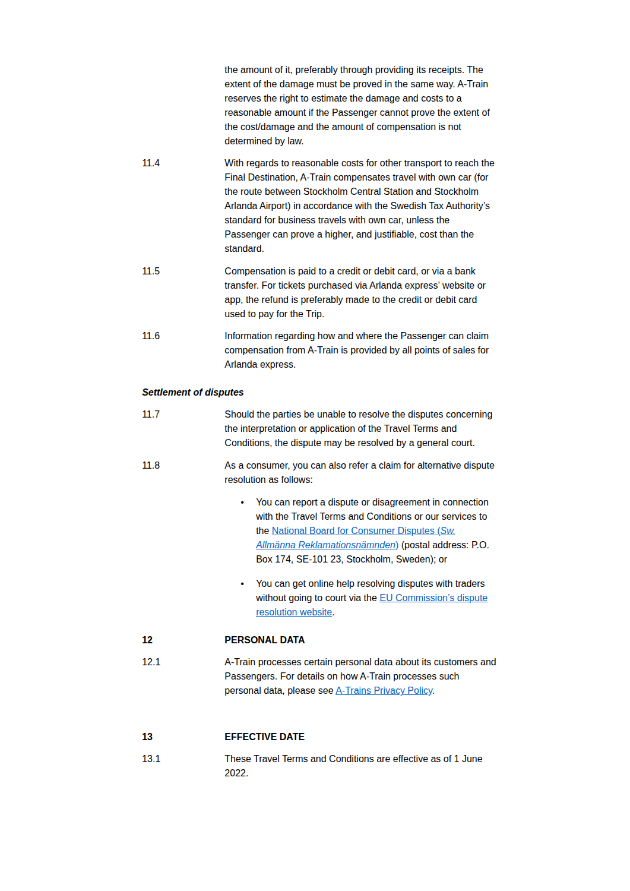the amount of it, preferably through providing its receipts. The extent of the damage must be proved in the same way. A-Train reserves the right to estimate the damage and costs to a reasonable amount if the Passenger cannot prove the extent of the cost/damage and the amount of compensation is not determined by law.
11.4
With regards to reasonable costs for other transport to reach the Final Destination, A-Train compensates travel with own car (for the route between Stockholm Central Station and Stockholm Arlanda Airport) in accordance with the Swedish Tax Authority’s standard for business travels with own car, unless the Passenger can prove a higher, and justifiable, cost than the standard.
11.5
Compensation is paid to a credit or debit card, or via a bank transfer. For tickets purchased via Arlanda express’ website or app, the refund is preferably made to the credit or debit card used to pay for the Trip.
11.6
Information regarding how and where the Passenger can claim compensation from A-Train is provided by all points of sales for Arlanda express.
Settlement of disputes
11.7
Should the parties be unable to resolve the disputes concerning the interpretation or application of the Travel Terms and Conditions, the dispute may be resolved by a general court.
11.8
As a consumer, you can also refer a claim for alternative dispute resolution as follows:
You can report a dispute or disagreement in connection with the Travel Terms and Conditions or our services to the National Board for Consumer Disputes (Sw. Allmänna Reklamationsnämnden) (postal address: P.O. Box 174, SE-101 23, Stockholm, Sweden); or
You can get online help resolving disputes with traders without going to court via the EU Commission’s dispute resolution website.
12
Personal data
12.1
A-Train processes certain personal data about its customers and Passengers. For details on how A-Train processes such personal data, please see A-Trains Privacy Policy.
13
Effective date
13.1
These Travel Terms and Conditions are effective as of 1 June 2022.